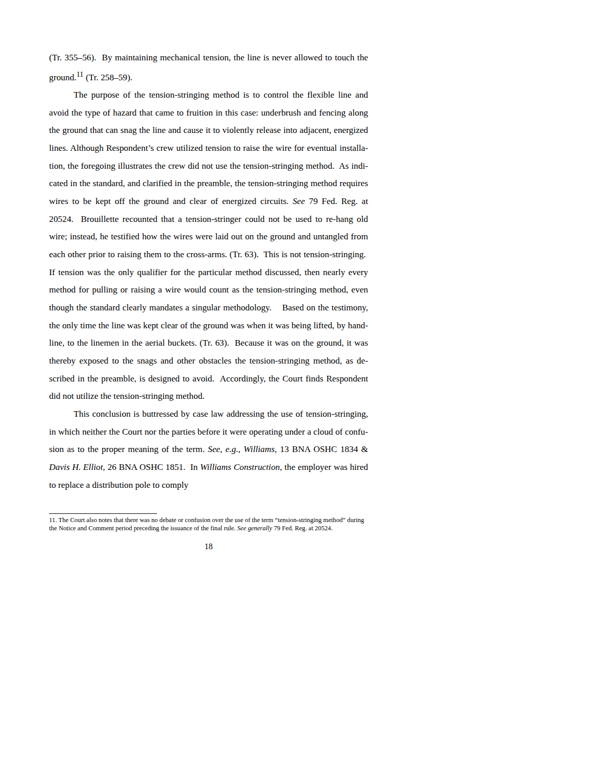(Tr. 355–56). By maintaining mechanical tension, the line is never allowed to touch the ground.11 (Tr. 258–59).
The purpose of the tension-stringing method is to control the flexible line and avoid the type of hazard that came to fruition in this case: underbrush and fencing along the ground that can snag the line and cause it to violently release into adjacent, energized lines. Although Respondent’s crew utilized tension to raise the wire for eventual installation, the foregoing illustrates the crew did not use the tension-stringing method. As indicated in the standard, and clarified in the preamble, the tension-stringing method requires wires to be kept off the ground and clear of energized circuits. See 79 Fed. Reg. at 20524. Brouillette recounted that a tension-stringer could not be used to re-hang old wire; instead, he testified how the wires were laid out on the ground and untangled from each other prior to raising them to the cross-arms. (Tr. 63). This is not tension-stringing. If tension was the only qualifier for the particular method discussed, then nearly every method for pulling or raising a wire would count as the tension-stringing method, even though the standard clearly mandates a singular methodology. Based on the testimony, the only time the line was kept clear of the ground was when it was being lifted, by handline, to the linemen in the aerial buckets. (Tr. 63). Because it was on the ground, it was thereby exposed to the snags and other obstacles the tension-stringing method, as described in the preamble, is designed to avoid. Accordingly, the Court finds Respondent did not utilize the tension-stringing method.
This conclusion is buttressed by case law addressing the use of tension-stringing, in which neither the Court nor the parties before it were operating under a cloud of confusion as to the proper meaning of the term. See, e.g., Williams, 13 BNA OSHC 1834 & Davis H. Elliot, 26 BNA OSHC 1851. In Williams Construction, the employer was hired to replace a distribution pole to comply
11. The Court also notes that there was no debate or confusion over the use of the term “tension-stringing method” during the Notice and Comment period preceding the issuance of the final rule. See generally 79 Fed. Reg. at 20524.
18